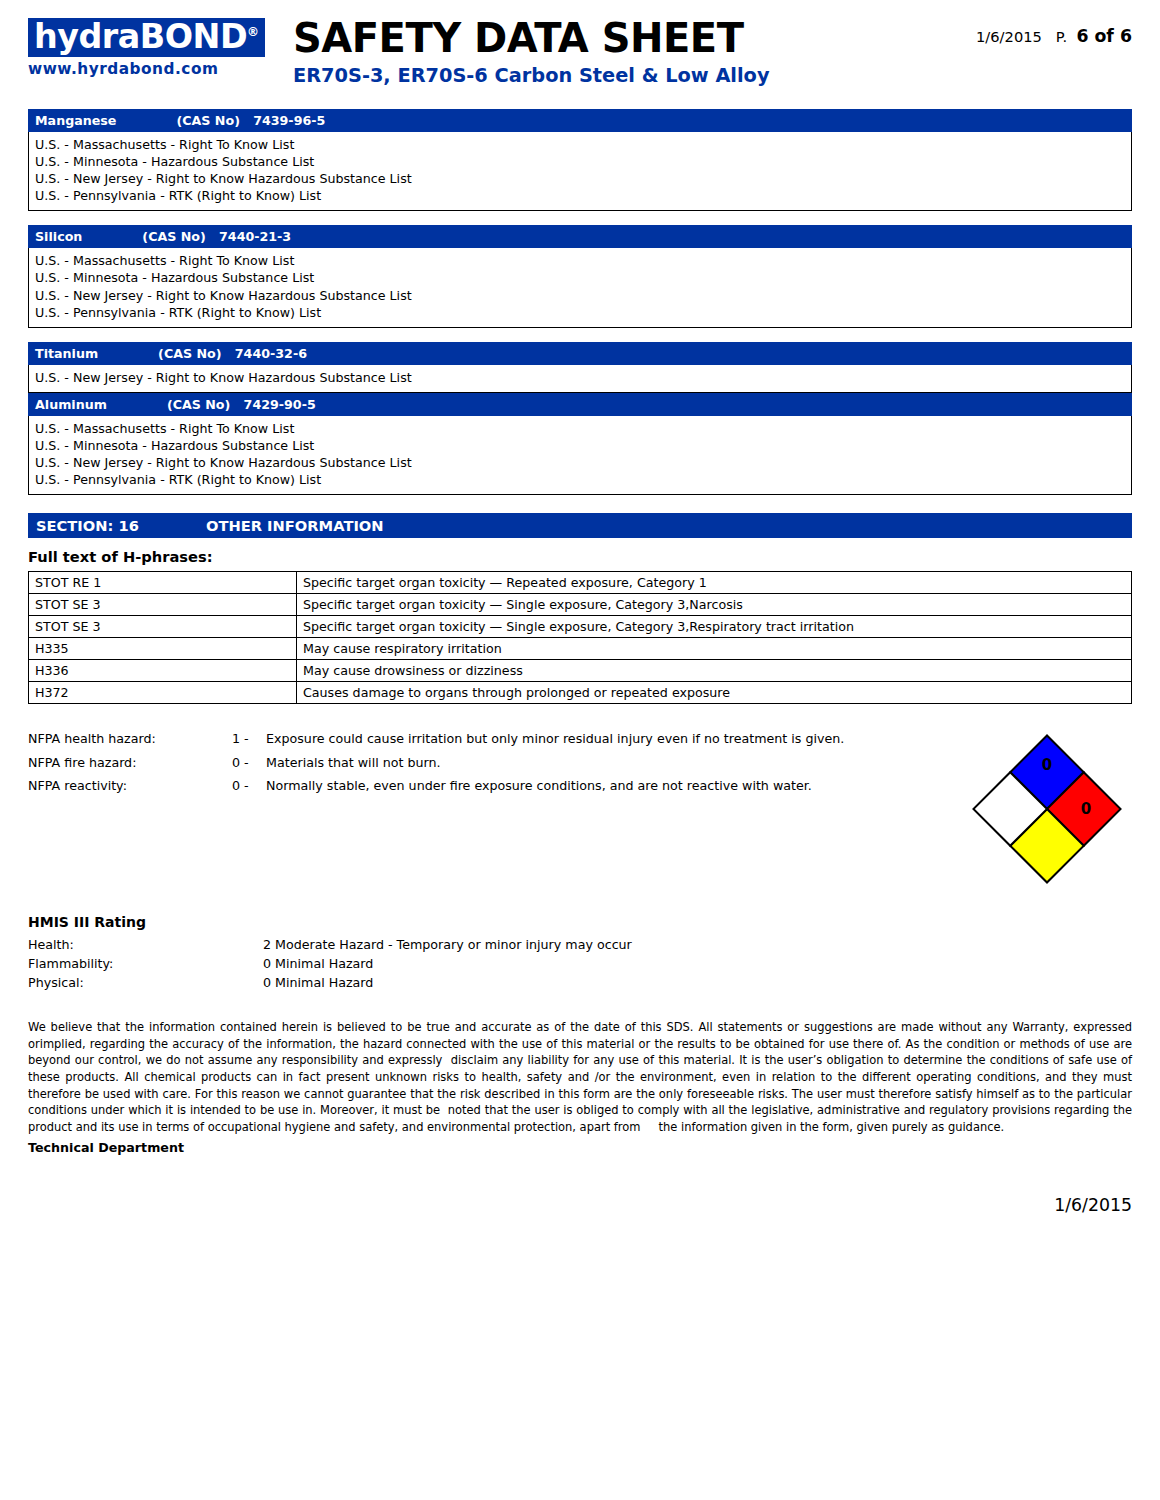hydra BOND®
www.hyrdabond.com
SAFETY DATA SHEET
ER70S-3, ER70S-6 Carbon Steel & Low Alloy
1/6/2015 P. 6 of 6
| Manganese (CAS No) 7439-96-5 |
| --- |
| U.S. - Massachusetts - Right To Know List U.S. - Minnesota - Hazardous Substance List U.S. - New Jersey - Right to Know Hazardous Substance List U.S. - Pennsylvania - RTK (Right to Know) List |
| Silicon (CAS No) 7440-21-3 |
| --- |
| U.S. - Massachusetts - Right To Know List U.S. - Minnesota - Hazardous Substance List U.S. - New Jersey - Right to Know Hazardous Substance List U.S. - Pennsylvania - RTK (Right to Know) List |
| Titanium (CAS No) 7440-32-6 |
| --- |
| U.S. - New Jersey - Right to Know Hazardous Substance List |
| Aluminum (CAS No) 7429-90-5 |
| --- |
| U.S. - Massachusetts - Right To Know List U.S. - Minnesota - Hazardous Substance List U.S. - New Jersey - Right to Know Hazardous Substance List U.S. - Pennsylvania - RTK (Right to Know) List |
SECTION: 16 OTHER INFORMATION
Full text of H-phrases:
| STOT RE 1 | Specific target organ toxicity — Repeated exposure, Category 1 |
| STOT SE 3 | Specific target organ toxicity — Single exposure, Category 3,Narcosis |
| STOT SE 3 | Specific target organ toxicity — Single exposure, Category 3,Respiratory tract irritation |
| H335 | May cause respiratory irritation |
| H336 | May cause drowsiness or dizziness |
| H372 | Causes damage to organs through prolonged or repeated exposure |
| NFPA health hazard: | 1 - | Exposure could cause irritation but only minor residual injury even if no treatment is given. |
| NFPA fire hazard: | 0 - | Materials that will not burn. |
| NFPA reactivity: | 0 - | Normally stable, even under fire exposure conditions, and are not reactive with water. |
0 1 0
HMIS III Rating
| Health: | 2 Moderate Hazard - Temporary or minor injury may occur |
| Flammability: | 0 Minimal Hazard |
| Physical: | 0 Minimal Hazard |
We believe that the information contained herein is believed to be true and accurate as of the date of this SDS. All statements or suggestions are made without any Warranty, expressed orimplied, regarding the accuracy of the information, the hazard connected with the use of this material or the results to be obtained for use there of. As the condition or methods of use are beyond our control, we do not assume any responsibility and expressly disclaim any liability for any use of this material. It is the user’s obligation to determine the conditions of safe use of these products. All chemical products can in fact present unknown risks to health, safety and /or the environment, even in relation to the different operating conditions, and they must therefore be used with care. For this reason we cannot guarantee that the risk described in this form are the only foreseeable risks. The user must therefore satisfy himself as to the particular conditions under which it is intended to be use in. Moreover, it must be noted that the user is obliged to comply with all the legislative, administrative and regulatory provisions regarding the product and its use in terms of occupational hygiene and safety, and environmental protection, apart from the information given in the form, given purely as guidance.
Technical Department
1/6/2015